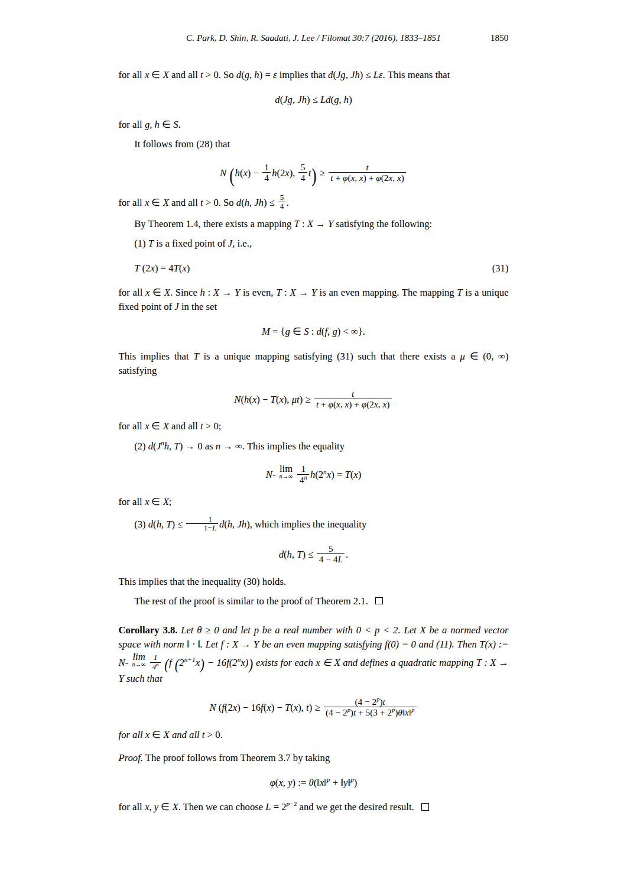C. Park, D. Shin, R. Saadati, J. Lee / Filomat 30:7 (2016), 1833–1851 1850
for all x ∈ X and all t > 0. So d(g, h) = ε implies that d(Jg, Jh) ≤ Lε. This means that
d(Jg, Jh) ≤ Ld(g, h)
for all g, h ∈ S.
It follows from (28) that
N (h(x) − 14 h(2x), 54 t) ≥ tt + φ(x, x) + φ(2x, x)
for all x ∈ X and all t > 0. So d(h, Jh) ≤ 54.
By Theorem 1.4, there exists a mapping T : X → Y satisfying the following:
(1) T is a fixed point of J, i.e.,
T (2x) = 4T(x)
(31)
for all x ∈ X. Since h : X → Y is even, T : X → Y is an even mapping. The mapping T is a unique fixed point of J in the set
M = {g ∈ S : d(f, g) < ∞}.
This implies that T is a unique mapping satisfying (31) such that there exists a μ ∈ (0, ∞) satisfying
N(h(x) − T(x), μt) ≥ tt + φ(x, x) + φ(2x, x)
for all x ∈ X and all t > 0;
(2) d(Jnh, T) → 0 as n → ∞. This implies the equality
N- lim n→∞ 14n h(2nx) = T(x)
for all x ∈ X;
(3) d(h, T) ≤ 11−L d(h, Jh), which implies the inequality
d(h, T) ≤ 54 − 4L.
This implies that the inequality (30) holds.
The rest of the proof is similar to the proof of Theorem 2.1.
Corollary 3.8. Let θ ≥ 0 and let p be a real number with 0 < p < 2. Let X be a normed vector space with norm ‖ · ‖. Let f : X → Y be an even mapping satisfying f(0) = 0 and (11). Then T(x) := N- lim n→∞ 14n (f (2n+1x) − 16f(2nx)) exists for each x ∈ X and defines a quadratic mapping T : X → Y such that
N (f(2x) − 16f(x) − T(x), t) ≥ (4 − 2p)t(4 − 2p)t + 5(3 + 2p)θ‖x‖p
for all x ∈ X and all t > 0.
Proof. The proof follows from Theorem 3.7 by taking
φ(x, y) := θ(‖x‖p + ‖y‖p)
for all x, y ∈ X. Then we can choose L = 2p−2 and we get the desired result.